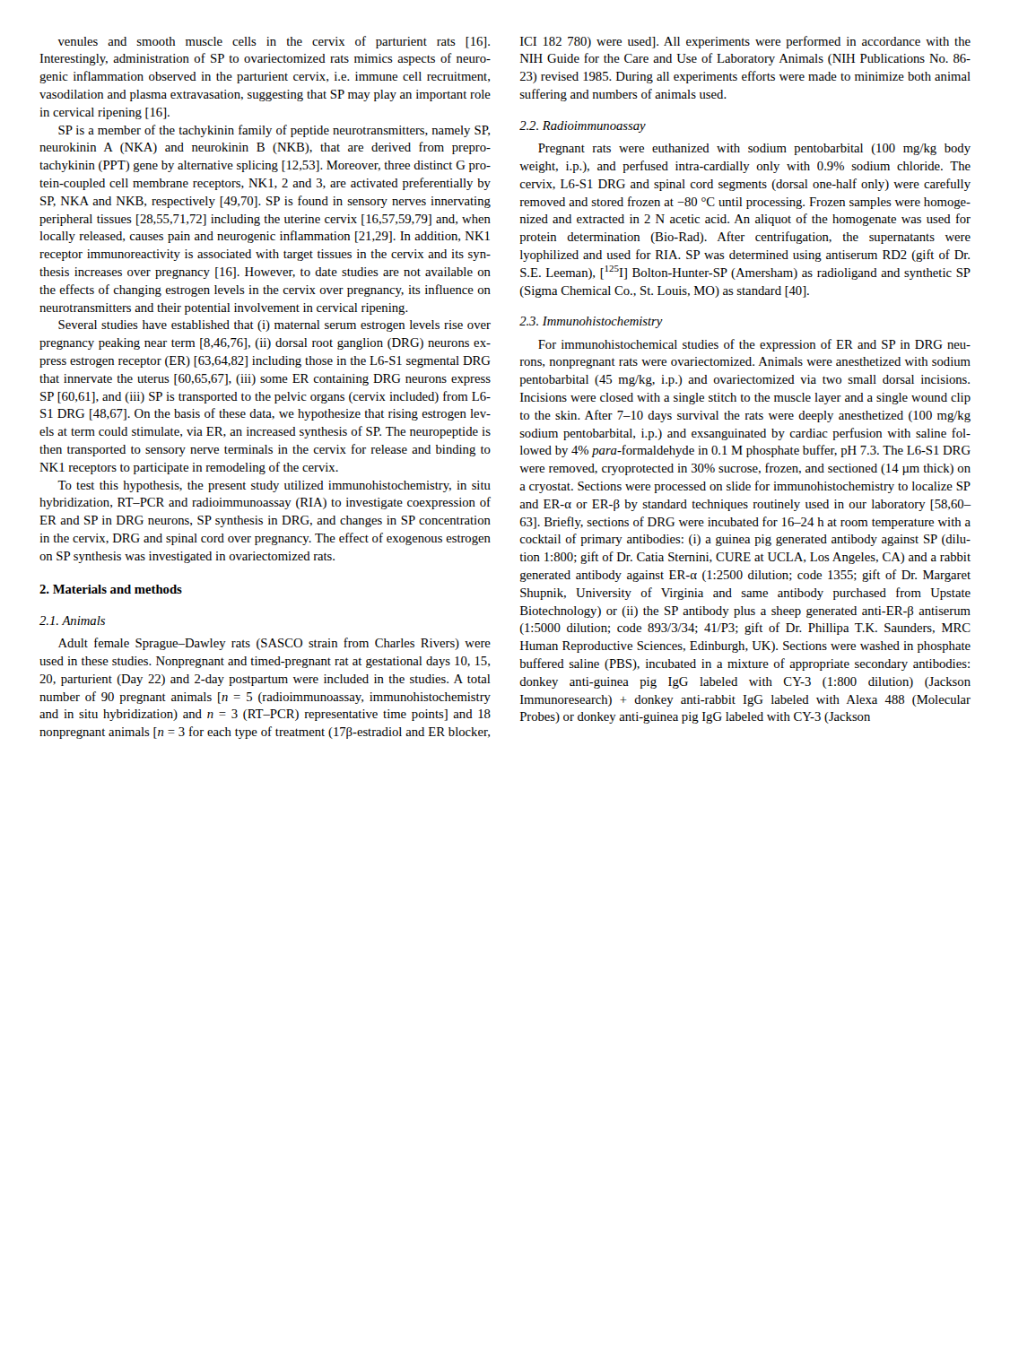venules and smooth muscle cells in the cervix of parturient rats [16]. Interestingly, administration of SP to ovariectomized rats mimics aspects of neurogenic inflammation observed in the parturient cervix, i.e. immune cell recruitment, vasodilation and plasma extravasation, suggesting that SP may play an important role in cervical ripening [16].
SP is a member of the tachykinin family of peptide neurotransmitters, namely SP, neurokinin A (NKA) and neurokinin B (NKB), that are derived from preprotachykinin (PPT) gene by alternative splicing [12,53]. Moreover, three distinct G protein-coupled cell membrane receptors, NK1, 2 and 3, are activated preferentially by SP, NKA and NKB, respectively [49,70]. SP is found in sensory nerves innervating peripheral tissues [28,55,71,72] including the uterine cervix [16,57,59,79] and, when locally released, causes pain and neurogenic inflammation [21,29]. In addition, NK1 receptor immunoreactivity is associated with target tissues in the cervix and its synthesis increases over pregnancy [16]. However, to date studies are not available on the effects of changing estrogen levels in the cervix over pregnancy, its influence on neurotransmitters and their potential involvement in cervical ripening.
Several studies have established that (i) maternal serum estrogen levels rise over pregnancy peaking near term [8,46,76], (ii) dorsal root ganglion (DRG) neurons express estrogen receptor (ER) [63,64,82] including those in the L6-S1 segmental DRG that innervate the uterus [60,65,67], (iii) some ER containing DRG neurons express SP [60,61], and (iii) SP is transported to the pelvic organs (cervix included) from L6-S1 DRG [48,67]. On the basis of these data, we hypothesize that rising estrogen levels at term could stimulate, via ER, an increased synthesis of SP. The neuropeptide is then transported to sensory nerve terminals in the cervix for release and binding to NK1 receptors to participate in remodeling of the cervix.
To test this hypothesis, the present study utilized immunohistochemistry, in situ hybridization, RT–PCR and radioimmunoassay (RIA) to investigate coexpression of ER and SP in DRG neurons, SP synthesis in DRG, and changes in SP concentration in the cervix, DRG and spinal cord over pregnancy. The effect of exogenous estrogen on SP synthesis was investigated in ovariectomized rats.
2. Materials and methods
2.1. Animals
Adult female Sprague–Dawley rats (SASCO strain from Charles Rivers) were used in these studies. Nonpregnant and timed-pregnant rat at gestational days 10, 15, 20, parturient (Day 22) and 2-day postpartum were included in the studies. A total number of 90 pregnant animals [n = 5 (radioimmunoassay, immunohistochemistry and in situ hybridization) and n = 3 (RT–PCR) representative time points] and 18 nonpregnant animals [n = 3 for each type of treatment (17β-estradiol and ER blocker, ICI 182 780) were used]. All experiments were performed in accordance with the NIH Guide for the Care and Use of Laboratory Animals (NIH Publications No. 86-23) revised 1985. During all experiments efforts were made to minimize both animal suffering and numbers of animals used.
2.2. Radioimmunoassay
Pregnant rats were euthanized with sodium pentobarbital (100 mg/kg body weight, i.p.), and perfused intra-cardially only with 0.9% sodium chloride. The cervix, L6-S1 DRG and spinal cord segments (dorsal one-half only) were carefully removed and stored frozen at −80 °C until processing. Frozen samples were homogenized and extracted in 2 N acetic acid. An aliquot of the homogenate was used for protein determination (Bio-Rad). After centrifugation, the supernatants were lyophilized and used for RIA. SP was determined using antiserum RD2 (gift of Dr. S.E. Leeman), [125I] Bolton-Hunter-SP (Amersham) as radioligand and synthetic SP (Sigma Chemical Co., St. Louis, MO) as standard [40].
2.3. Immunohistochemistry
For immunohistochemical studies of the expression of ER and SP in DRG neurons, nonpregnant rats were ovariectomized. Animals were anesthetized with sodium pentobarbital (45 mg/kg, i.p.) and ovariectomized via two small dorsal incisions. Incisions were closed with a single stitch to the muscle layer and a single wound clip to the skin. After 7–10 days survival the rats were deeply anesthetized (100 mg/kg sodium pentobarbital, i.p.) and exsanguinated by cardiac perfusion with saline followed by 4% para-formaldehyde in 0.1 M phosphate buffer, pH 7.3. The L6-S1 DRG were removed, cryoprotected in 30% sucrose, frozen, and sectioned (14 µm thick) on a cryostat. Sections were processed on slide for immunohistochemistry to localize SP and ER-α or ER-β by standard techniques routinely used in our laboratory [58,60–63]. Briefly, sections of DRG were incubated for 16–24 h at room temperature with a cocktail of primary antibodies: (i) a guinea pig generated antibody against SP (dilution 1:800; gift of Dr. Catia Sternini, CURE at UCLA, Los Angeles, CA) and a rabbit generated antibody against ER-α (1:2500 dilution; code 1355; gift of Dr. Margaret Shupnik, University of Virginia and same antibody purchased from Upstate Biotechnology) or (ii) the SP antibody plus a sheep generated anti-ER-β antiserum (1:5000 dilution; code 893/3/34; 41/P3; gift of Dr. Phillipa T.K. Saunders, MRC Human Reproductive Sciences, Edinburgh, UK). Sections were washed in phosphate buffered saline (PBS), incubated in a mixture of appropriate secondary antibodies: donkey anti-guinea pig IgG labeled with CY-3 (1:800 dilution) (Jackson Immunoresearch) + donkey anti-rabbit IgG labeled with Alexa 488 (Molecular Probes) or donkey anti-guinea pig IgG labeled with CY-3 (Jackson